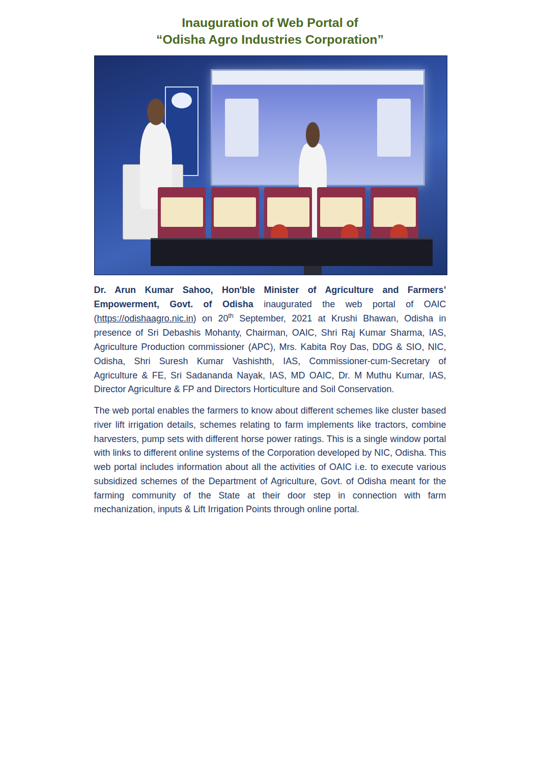Inauguration of Web Portal of
“Odisha Agro Industries Corporation”
Dr. Arun Kumar Sahoo, Hon'ble Minister of Agriculture and Farmers’ Empowerment, Govt. of Odisha inaugurated the web portal of OAIC (https://odishaagro.nic.in) on 20th September, 2021 at Krushi Bhawan, Odisha in presence of Sri Debashis Mohanty, Chairman, OAIC, Shri Raj Kumar Sharma, IAS, Agriculture Production commissioner (APC), Mrs. Kabita Roy Das, DDG & SIO, NIC, Odisha, Shri Suresh Kumar Vashishth, IAS, Commissioner-cum-Secretary of Agriculture & FE, Sri Sadananda Nayak, IAS, MD OAIC, Dr. M Muthu Kumar, IAS, Director Agriculture & FP and Directors Horticulture and Soil Conservation.
The web portal enables the farmers to know about different schemes like cluster based river lift irrigation details, schemes relating to farm implements like tractors, combine harvesters, pump sets with different horse power ratings. This is a single window portal with links to different online systems of the Corporation developed by NIC, Odisha. This web portal includes information about all the activities of OAIC i.e. to execute various subsidized schemes of the Department of Agriculture, Govt. of Odisha meant for the farming community of the State at their door step in connection with farm mechanization, inputs & Lift Irrigation Points through online portal.